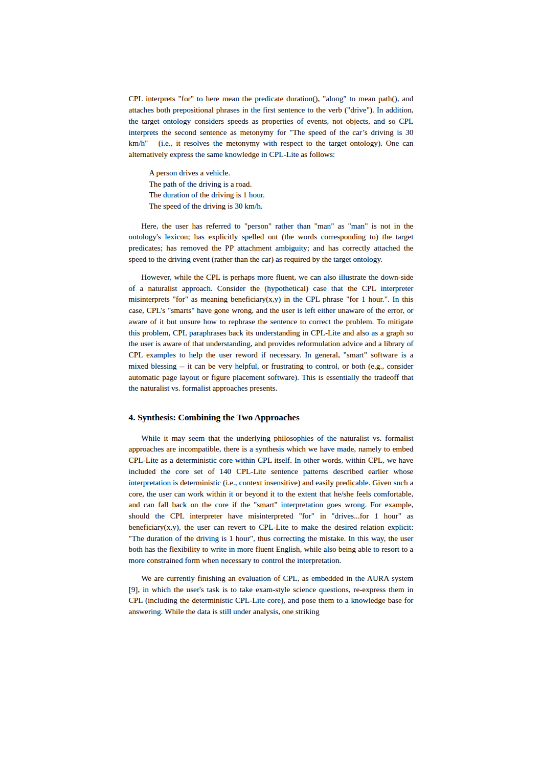CPL interprets "for" to here mean the predicate duration(), "along" to mean path(), and attaches both prepositional phrases in the first sentence to the verb ("drive"). In addition, the target ontology considers speeds as properties of events, not objects, and so CPL interprets the second sentence as metonymy for "The speed of the car’s driving is 30 km/h" (i.e., it resolves the metonymy with respect to the target ontology). One can alternatively express the same knowledge in CPL-Lite as follows:
A person drives a vehicle.
The path of the driving is a road.
The duration of the driving is 1 hour.
The speed of the driving is 30 km/h.
Here, the user has referred to "person" rather than "man" as "man" is not in the ontology's lexicon; has explicitly spelled out (the words corresponding to) the target predicates; has removed the PP attachment ambiguity; and has correctly attached the speed to the driving event (rather than the car) as required by the target ontology.
However, while the CPL is perhaps more fluent, we can also illustrate the down-side of a naturalist approach. Consider the (hypothetical) case that the CPL interpreter misinterprets "for" as meaning beneficiary(x,y) in the CPL phrase "for 1 hour.". In this case, CPL's "smarts" have gone wrong, and the user is left either unaware of the error, or aware of it but unsure how to rephrase the sentence to correct the problem. To mitigate this problem, CPL paraphrases back its understanding in CPL-Lite and also as a graph so the user is aware of that understanding, and provides reformulation advice and a library of CPL examples to help the user reword if necessary. In general, "smart" software is a mixed blessing -- it can be very helpful, or frustrating to control, or both (e.g., consider automatic page layout or figure placement software). This is essentially the tradeoff that the naturalist vs. formalist approaches presents.
4. Synthesis: Combining the Two Approaches
While it may seem that the underlying philosophies of the naturalist vs. formalist approaches are incompatible, there is a synthesis which we have made, namely to embed CPL-Lite as a deterministic core within CPL itself. In other words, within CPL, we have included the core set of 140 CPL-Lite sentence patterns described earlier whose interpretation is deterministic (i.e., context insensitive) and easily predicable. Given such a core, the user can work within it or beyond it to the extent that he/she feels comfortable, and can fall back on the core if the "smart" interpretation goes wrong. For example, should the CPL interpreter have misinterpreted "for" in "drives...for 1 hour" as beneficiary(x,y), the user can revert to CPL-Lite to make the desired relation explicit: "The duration of the driving is 1 hour", thus correcting the mistake. In this way, the user both has the flexibility to write in more fluent English, while also being able to resort to a more constrained form when necessary to control the interpretation.
We are currently finishing an evaluation of CPL, as embedded in the AURA system [9], in which the user's task is to take exam-style science questions, re-express them in CPL (including the deterministic CPL-Lite core), and pose them to a knowledge base for answering. While the data is still under analysis, one striking